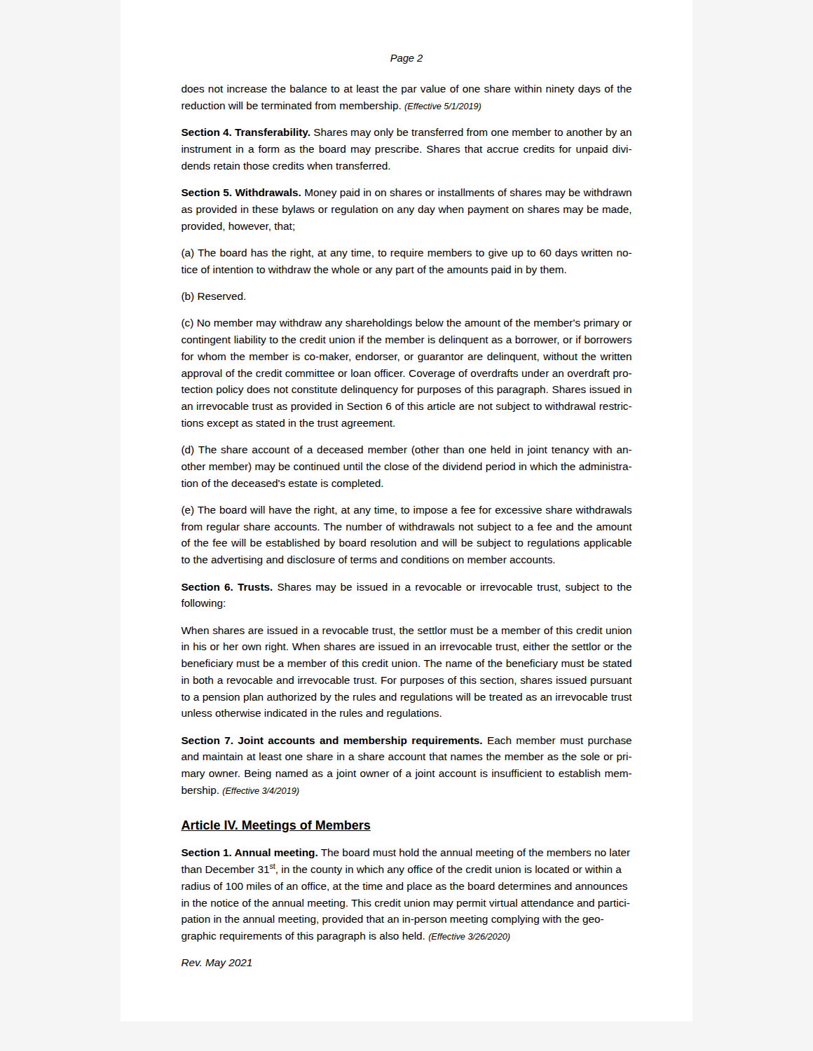Page 2
does not increase the balance to at least the par value of one share within ninety days of the reduction will be terminated from membership. (Effective 5/1/2019)
Section 4. Transferability. Shares may only be transferred from one member to another by an instrument in a form as the board may prescribe. Shares that accrue credits for unpaid dividends retain those credits when transferred.
Section 5. Withdrawals. Money paid in on shares or installments of shares may be withdrawn as provided in these bylaws or regulation on any day when payment on shares may be made, provided, however, that;
(a) The board has the right, at any time, to require members to give up to 60 days written notice of intention to withdraw the whole or any part of the amounts paid in by them.
(b) Reserved.
(c) No member may withdraw any shareholdings below the amount of the member's primary or contingent liability to the credit union if the member is delinquent as a borrower, or if borrowers for whom the member is co-maker, endorser, or guarantor are delinquent, without the written approval of the credit committee or loan officer. Coverage of overdrafts under an overdraft protection policy does not constitute delinquency for purposes of this paragraph. Shares issued in an irrevocable trust as provided in Section 6 of this article are not subject to withdrawal restrictions except as stated in the trust agreement.
(d) The share account of a deceased member (other than one held in joint tenancy with another member) may be continued until the close of the dividend period in which the administration of the deceased's estate is completed.
(e) The board will have the right, at any time, to impose a fee for excessive share withdrawals from regular share accounts. The number of withdrawals not subject to a fee and the amount of the fee will be established by board resolution and will be subject to regulations applicable to the advertising and disclosure of terms and conditions on member accounts.
Section 6. Trusts. Shares may be issued in a revocable or irrevocable trust, subject to the following:
When shares are issued in a revocable trust, the settlor must be a member of this credit union in his or her own right. When shares are issued in an irrevocable trust, either the settlor or the beneficiary must be a member of this credit union. The name of the beneficiary must be stated in both a revocable and irrevocable trust. For purposes of this section, shares issued pursuant to a pension plan authorized by the rules and regulations will be treated as an irrevocable trust unless otherwise indicated in the rules and regulations.
Section 7. Joint accounts and membership requirements. Each member must purchase and maintain at least one share in a share account that names the member as the sole or primary owner. Being named as a joint owner of a joint account is insufficient to establish membership. (Effective 3/4/2019)
Article IV. Meetings of Members
Section 1. Annual meeting. The board must hold the annual meeting of the members no later than December 31st, in the county in which any office of the credit union is located or within a radius of 100 miles of an office, at the time and place as the board determines and announces in the notice of the annual meeting. This credit union may permit virtual attendance and participation in the annual meeting, provided that an in-person meeting complying with the geographic requirements of this paragraph is also held. (Effective 3/26/2020)
Rev. May 2021